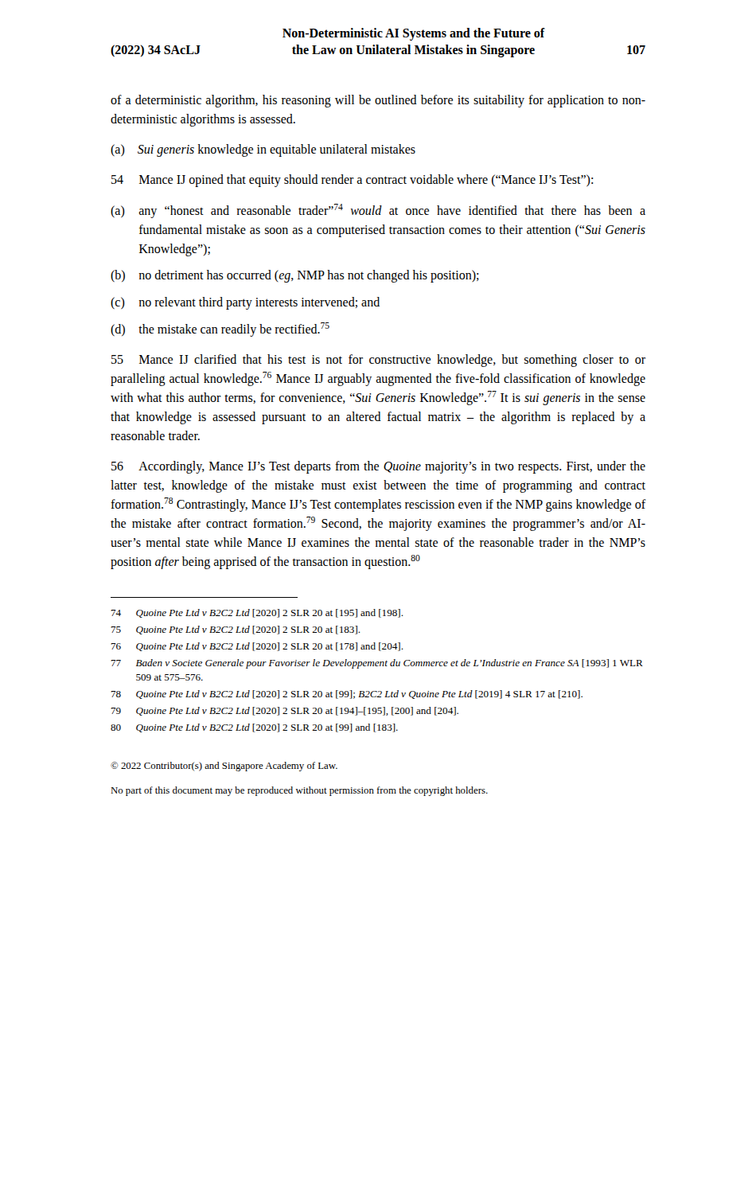(2022) 34 SAcLJ Non-Deterministic AI Systems and the Future of
the Law on Unilateral Mistakes in Singapore 107
of a deterministic algorithm, his reasoning will be outlined before its suitability for application to non-deterministic algorithms is assessed.
(a) Sui generis knowledge in equitable unilateral mistakes
54 Mance IJ opined that equity should render a contract voidable where (“Mance IJ’s Test”):
(a) any “honest and reasonable trader”74 would at once have identified that there has been a fundamental mistake as soon as a computerised transaction comes to their attention (“Sui Generis Knowledge”);
(b) no detriment has occurred (eg, NMP has not changed his position);
(c) no relevant third party interests intervened; and
(d) the mistake can readily be rectified.75
55 Mance IJ clarified that his test is not for constructive knowledge, but something closer to or paralleling actual knowledge.76 Mance IJ arguably augmented the five-fold classification of knowledge with what this author terms, for convenience, “Sui Generis Knowledge”.77 It is sui generis in the sense that knowledge is assessed pursuant to an altered factual matrix – the algorithm is replaced by a reasonable trader.
56 Accordingly, Mance IJ’s Test departs from the Quoine majority’s in two respects. First, under the latter test, knowledge of the mistake must exist between the time of programming and contract formation.78 Contrastingly, Mance IJ’s Test contemplates rescission even if the NMP gains knowledge of the mistake after contract formation.79 Second, the majority examines the programmer’s and/or AI-user’s mental state while Mance IJ examines the mental state of the reasonable trader in the NMP’s position after being apprised of the transaction in question.80
74 Quoine Pte Ltd v B2C2 Ltd [2020] 2 SLR 20 at [195] and [198].
75 Quoine Pte Ltd v B2C2 Ltd [2020] 2 SLR 20 at [183].
76 Quoine Pte Ltd v B2C2 Ltd [2020] 2 SLR 20 at [178] and [204].
77 Baden v Societe Generale pour Favoriser le Developpement du Commerce et de L’Industrie en France SA [1993] 1 WLR 509 at 575–576.
78 Quoine Pte Ltd v B2C2 Ltd [2020] 2 SLR 20 at [99]; B2C2 Ltd v Quoine Pte Ltd [2019] 4 SLR 17 at [210].
79 Quoine Pte Ltd v B2C2 Ltd [2020] 2 SLR 20 at [194]–[195], [200] and [204].
80 Quoine Pte Ltd v B2C2 Ltd [2020] 2 SLR 20 at [99] and [183].
© 2022 Contributor(s) and Singapore Academy of Law.
No part of this document may be reproduced without permission from the copyright holders.